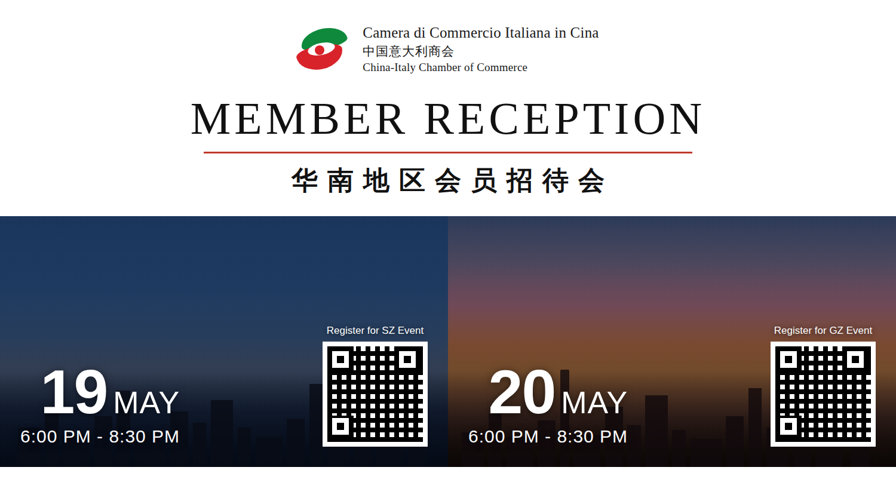Camera di Commercio Italiana in Cina
中国意大利商会
China-Italy Chamber of Commerce
MEMBER RECEPTION
华南地区会员招待会
19 May
6:00 PM - 8:30 PM
Register for SZ Event
20 May
6:00 PM - 8:30 PM
Register for GZ Event